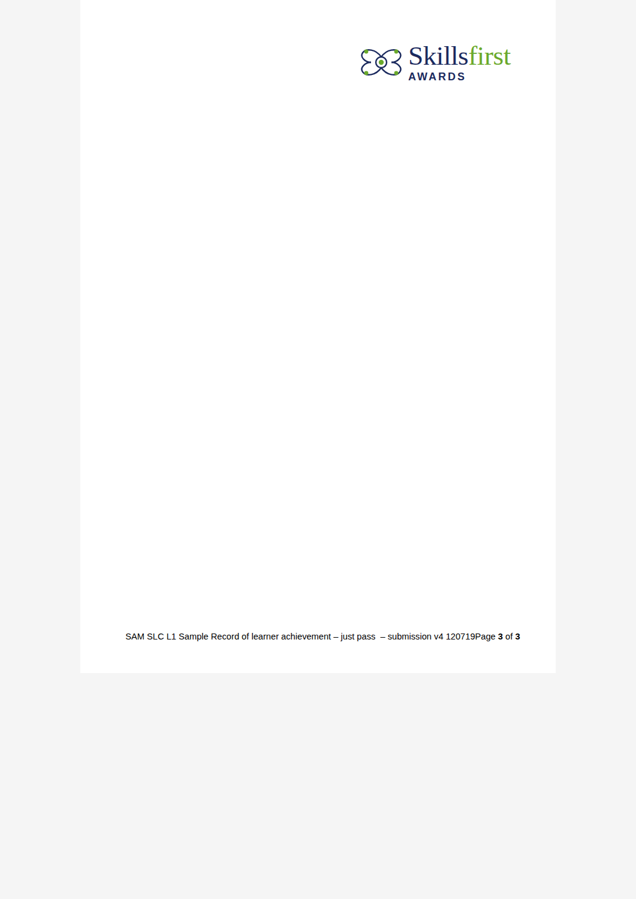Skills first
AWARDS
SAM SLC L1 Sample Record of learner achievement – just pass – submission v4 120719 Page 3 of 3